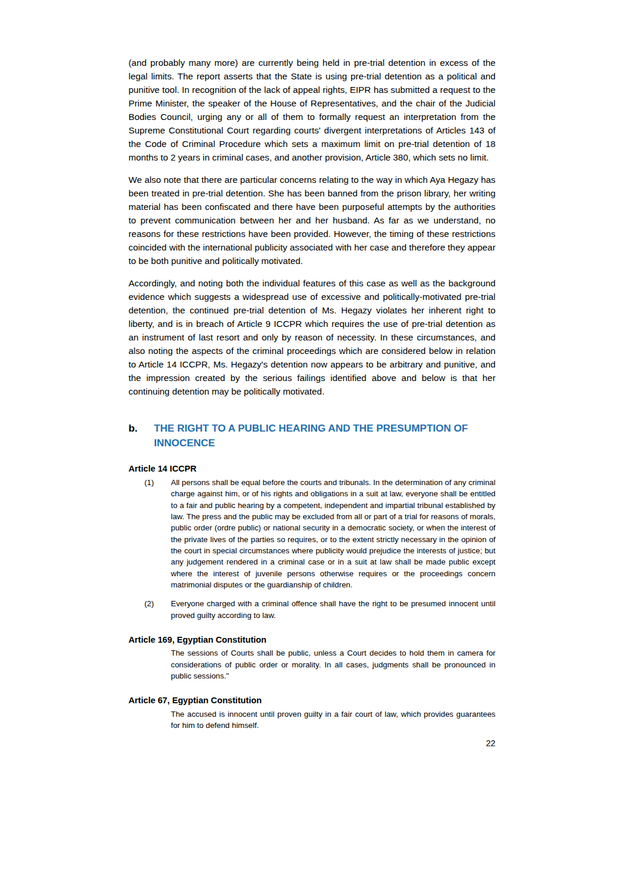(and probably many more) are currently being held in pre-trial detention in excess of the legal limits. The report asserts that the State is using pre-trial detention as a political and punitive tool. In recognition of the lack of appeal rights, EIPR has submitted a request to the Prime Minister, the speaker of the House of Representatives, and the chair of the Judicial Bodies Council, urging any or all of them to formally request an interpretation from the Supreme Constitutional Court regarding courts' divergent interpretations of Articles 143 of the Code of Criminal Procedure which sets a maximum limit on pre-trial detention of 18 months to 2 years in criminal cases, and another provision, Article 380, which sets no limit.
We also note that there are particular concerns relating to the way in which Aya Hegazy has been treated in pre-trial detention. She has been banned from the prison library, her writing material has been confiscated and there have been purposeful attempts by the authorities to prevent communication between her and her husband. As far as we understand, no reasons for these restrictions have been provided. However, the timing of these restrictions coincided with the international publicity associated with her case and therefore they appear to be both punitive and politically motivated.
Accordingly, and noting both the individual features of this case as well as the background evidence which suggests a widespread use of excessive and politically-motivated pre-trial detention, the continued pre-trial detention of Ms. Hegazy violates her inherent right to liberty, and is in breach of Article 9 ICCPR which requires the use of pre-trial detention as an instrument of last resort and only by reason of necessity. In these circumstances, and also noting the aspects of the criminal proceedings which are considered below in relation to Article 14 ICCPR, Ms. Hegazy's detention now appears to be arbitrary and punitive, and the impression created by the serious failings identified above and below is that her continuing detention may be politically motivated.
b. The right to a public hearing and the presumption of innocence
Article 14 ICCPR
All persons shall be equal before the courts and tribunals. In the determination of any criminal charge against him, or of his rights and obligations in a suit at law, everyone shall be entitled to a fair and public hearing by a competent, independent and impartial tribunal established by law. The press and the public may be excluded from all or part of a trial for reasons of morals, public order (ordre public) or national security in a democratic society, or when the interest of the private lives of the parties so requires, or to the extent strictly necessary in the opinion of the court in special circumstances where publicity would prejudice the interests of justice; but any judgement rendered in a criminal case or in a suit at law shall be made public except where the interest of juvenile persons otherwise requires or the proceedings concern matrimonial disputes or the guardianship of children.
Everyone charged with a criminal offence shall have the right to be presumed innocent until proved guilty according to law.
Article 169, Egyptian Constitution
The sessions of Courts shall be public, unless a Court decides to hold them in camera for considerations of public order or morality. In all cases, judgments shall be pronounced in public sessions."
Article 67, Egyptian Constitution
The accused is innocent until proven guilty in a fair court of law, which provides guarantees for him to defend himself.
22